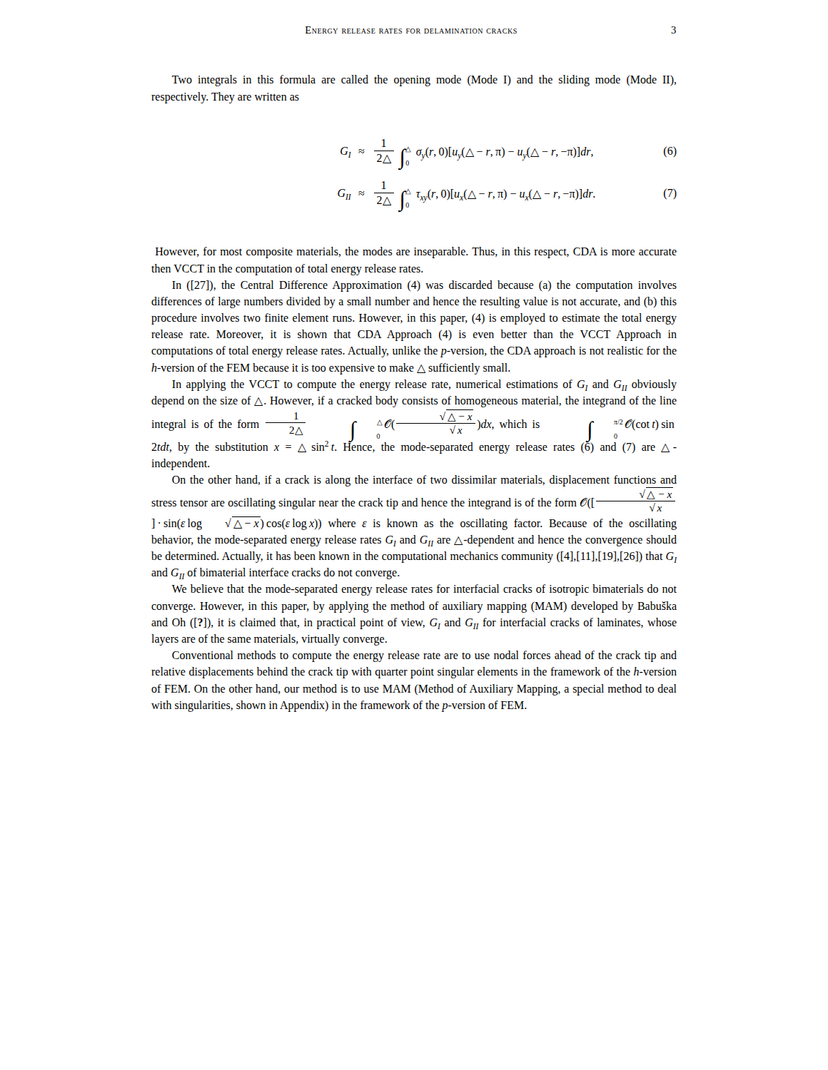Energy release rates for delamination cracks 3
Two integrals in this formula are called the opening mode (Mode I) and the sliding mode (Mode II), respectively. They are written as
| G I | ≈ | 1 2 △ ∫ △ 0 σ y ( r , 0)[ u y ( △ − r , π) − u y ( △ − r , −π)] dr , | (6) |
| G II | ≈ | 1 2 △ ∫ △ 0 τ xy ( r , 0)[ u x ( △ − r , π) − u x ( △ − r , −π)] dr . | (7) |
However, for most composite materials, the modes are inseparable. Thus, in this respect, CDA is more accurate then VCCT in the computation of total energy release rates.
In ([27]), the Central Difference Approximation (4) was discarded because (a) the computation involves differences of large numbers divided by a small number and hence the resulting value is not accurate, and (b) this procedure involves two finite element runs. However, in this paper, (4) is employed to estimate the total energy release rate. Moreover, it is shown that CDA Approach (4) is even better than the VCCT Approach in computations of total energy release rates. Actually, unlike the p-version, the CDA approach is not realistic for the h-version of the FEM because it is too expensive to make △ sufficiently small.
In applying the VCCT to compute the energy release rate, numerical estimations of GI and GII obviously depend on the size of △. However, if a cracked body consists of homogeneous material, the integrand of the line integral is of the form 12△∫△0 𝒪(√△ − x√x)dx, which is ∫π/20 𝒪(cot t) sin 2tdt, by the substitution x = △ sin2 t. Hence, the mode-separated energy release rates (6) and (7) are △-independent.
On the other hand, if a crack is along the interface of two dissimilar materials, displacement functions and stress tensor are oscillating singular near the crack tip and hence the integrand is of the form 𝒪([√△ − x√x] · sin(ε log √△ − x) cos(ε log x)) where ε is known as the oscillating factor. Because of the oscillating behavior, the mode-separated energy release rates GI and GII are △-dependent and hence the convergence should be determined. Actually, it has been known in the computational mechanics community ([4],[11],[19],[26]) that GI and GII of bimaterial interface cracks do not converge.
We believe that the mode-separated energy release rates for interfacial cracks of isotropic bimaterials do not converge. However, in this paper, by applying the method of auxiliary mapping (MAM) developed by Babuška and Oh ([?]), it is claimed that, in practical point of view, GI and GII for interfacial cracks of laminates, whose layers are of the same materials, virtually converge.
Conventional methods to compute the energy release rate are to use nodal forces ahead of the crack tip and relative displacements behind the crack tip with quarter point singular elements in the framework of the h-version of FEM. On the other hand, our method is to use MAM (Method of Auxiliary Mapping, a special method to deal with singularities, shown in Appendix) in the framework of the p-version of FEM.